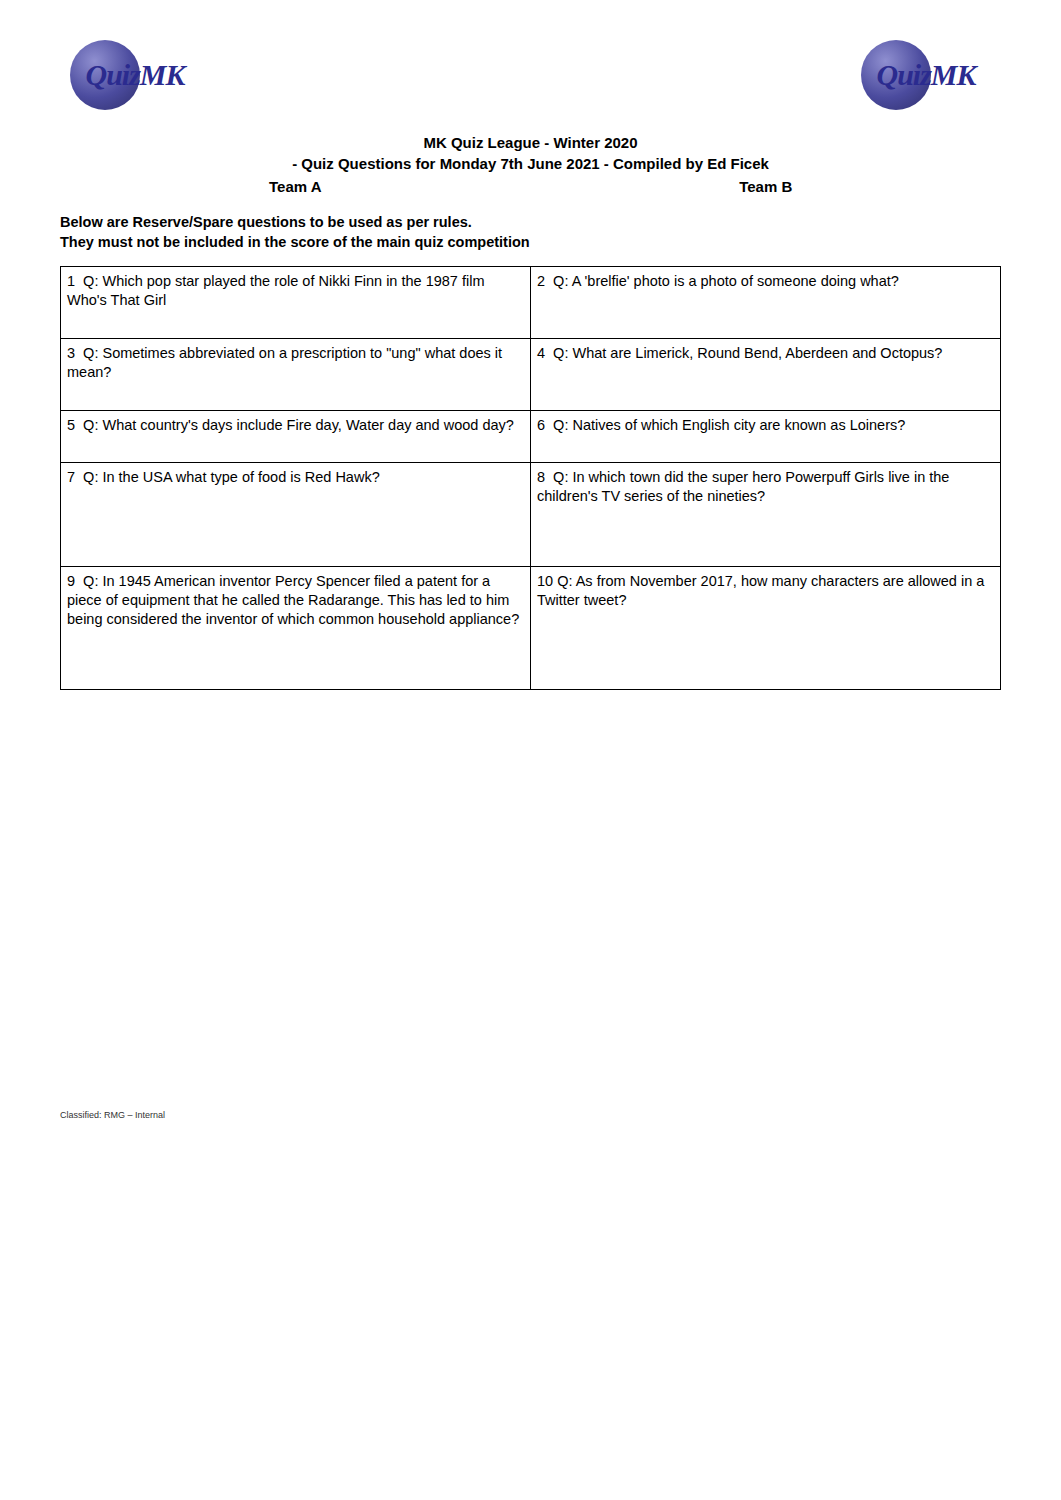QuizMK
QuizMK
MK Quiz League - Winter 2020
- Quiz Questions for Monday 7th June 2021 - Compiled by Ed Ficek
Team A Team B
Below are Reserve/Spare questions to be used as per rules.
They must not be included in the score of the main quiz competition
| 1 Q: Which pop star played the role of Nikki Finn in the 1987 film Who's That Girl | 2 Q: A 'brelfie' photo is a photo of someone doing what? |
| 3 Q: Sometimes abbreviated on a prescription to "ung" what does it mean? | 4 Q: What are Limerick, Round Bend, Aberdeen and Octopus? |
| 5 Q: What country's days include Fire day, Water day and wood day? | 6 Q: Natives of which English city are known as Loiners? |
| 7 Q: In the USA what type of food is Red Hawk? | 8 Q: In which town did the super hero Powerpuff Girls live in the children's TV series of the nineties? |
| 9 Q: In 1945 American inventor Percy Spencer filed a patent for a piece of equipment that he called the Radarange. This has led to him being considered the inventor of which common household appliance? | 10 Q: As from November 2017, how many characters are allowed in a Twitter tweet? |
Classified: RMG – Internal